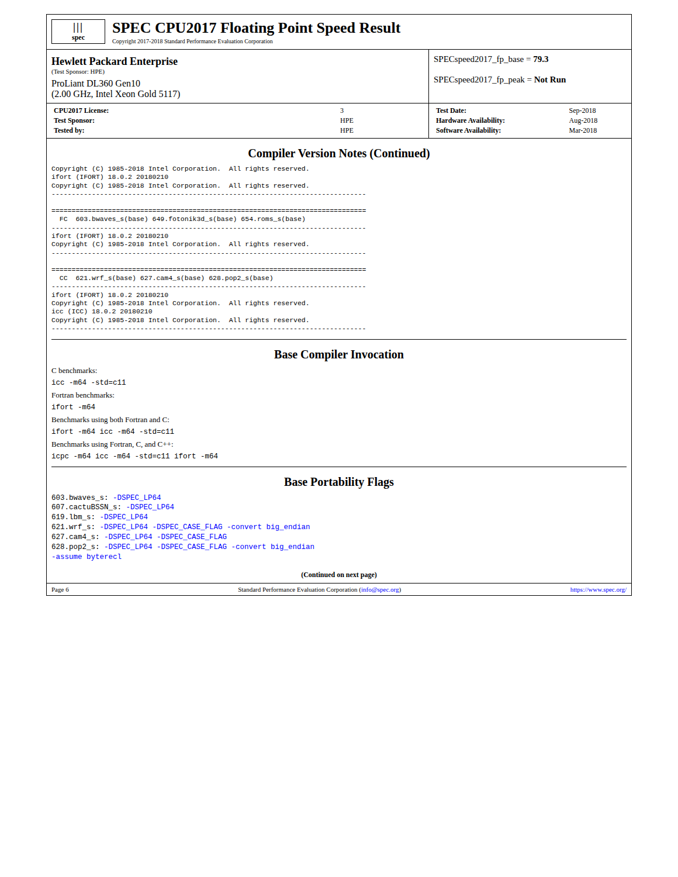|||
spec
SPEC CPU2017 Floating Point Speed Result
Copyright 2017-2018 Standard Performance Evaluation Corporation
Hewlett Packard Enterprise
(Test Sponsor: HPE)
ProLiant DL360 Gen10
(2.00 GHz, Intel Xeon Gold 5117)
SPECspeed2017_fp_base = 79.3
SPECspeed2017_fp_peak = Not Run
| CPU2017 License: | 3 |
| Test Sponsor: | HPE |
| Tested by: | HPE |
| Test Date: | Sep-2018 |
| Hardware Availability: | Aug-2018 |
| Software Availability: | Mar-2018 |
Compiler Version Notes (Continued)
Copyright (C) 1985-2018 Intel Corporation.  All rights reserved.
ifort (IFORT) 18.0.2 20180210
Copyright (C) 1985-2018 Intel Corporation.  All rights reserved.
------------------------------------------------------------------------------

==============================================================================
  FC  603.bwaves_s(base) 649.fotonik3d_s(base) 654.roms_s(base)
------------------------------------------------------------------------------
ifort (IFORT) 18.0.2 20180210
Copyright (C) 1985-2018 Intel Corporation.  All rights reserved.
------------------------------------------------------------------------------

==============================================================================
  CC  621.wrf_s(base) 627.cam4_s(base) 628.pop2_s(base)
------------------------------------------------------------------------------
ifort (IFORT) 18.0.2 20180210
Copyright (C) 1985-2018 Intel Corporation.  All rights reserved.
icc (ICC) 18.0.2 20180210
Copyright (C) 1985-2018 Intel Corporation.  All rights reserved.
------------------------------------------------------------------------------
Base Compiler Invocation
C benchmarks:
icc -m64 -std=c11
Fortran benchmarks:
ifort -m64
Benchmarks using both Fortran and C:
ifort -m64 icc -m64 -std=c11
Benchmarks using Fortran, C, and C++:
icpc -m64 icc -m64 -std=c11 ifort -m64
Base Portability Flags
603.bwaves_s: -DSPEC_LP64
607.cactuBSSN_s: -DSPEC_LP64
619.lbm_s: -DSPEC_LP64
621.wrf_s: -DSPEC_LP64 -DSPEC_CASE_FLAG -convert big_endian
627.cam4_s: -DSPEC_LP64 -DSPEC_CASE_FLAG
628.pop2_s: -DSPEC_LP64 -DSPEC_CASE_FLAG -convert big_endian
-assume byterecl
(Continued on next page)
Page 6
Standard Performance Evaluation Corporation (info@spec.org)
https://www.spec.org/